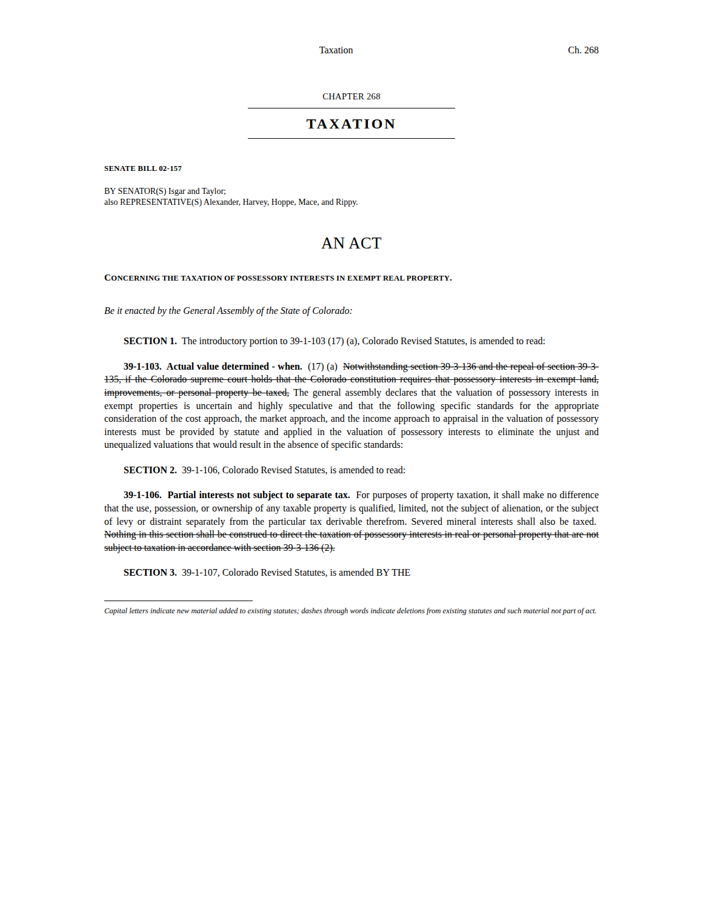Taxation Ch. 268
CHAPTER 268
TAXATION
SENATE BILL 02-157
BY SENATOR(S) Isgar and Taylor;
also REPRESENTATIVE(S) Alexander, Harvey, Hoppe, Mace, and Rippy.
AN ACT
CONCERNING THE TAXATION OF POSSESSORY INTERESTS IN EXEMPT REAL PROPERTY.
Be it enacted by the General Assembly of the State of Colorado:
SECTION 1. The introductory portion to 39-1-103 (17) (a), Colorado Revised Statutes, is amended to read:
39-1-103. Actual value determined - when. (17) (a) Notwithstanding section 39-3-136 and the repeal of section 39-3-135, if the Colorado supreme court holds that the Colorado constitution requires that possessory interests in exempt land, improvements, or personal property be taxed, The general assembly declares that the valuation of possessory interests in exempt properties is uncertain and highly speculative and that the following specific standards for the appropriate consideration of the cost approach, the market approach, and the income approach to appraisal in the valuation of possessory interests must be provided by statute and applied in the valuation of possessory interests to eliminate the unjust and unequalized valuations that would result in the absence of specific standards:
SECTION 2. 39-1-106, Colorado Revised Statutes, is amended to read:
39-1-106. Partial interests not subject to separate tax. For purposes of property taxation, it shall make no difference that the use, possession, or ownership of any taxable property is qualified, limited, not the subject of alienation, or the subject of levy or distraint separately from the particular tax derivable therefrom. Severed mineral interests shall also be taxed. Nothing in this section shall be construed to direct the taxation of possessory interests in real or personal property that are not subject to taxation in accordance with section 39-3-136 (2).
SECTION 3. 39-1-107, Colorado Revised Statutes, is amended BY THE
Capital letters indicate new material added to existing statutes; dashes through words indicate deletions from existing statutes and such material not part of act.